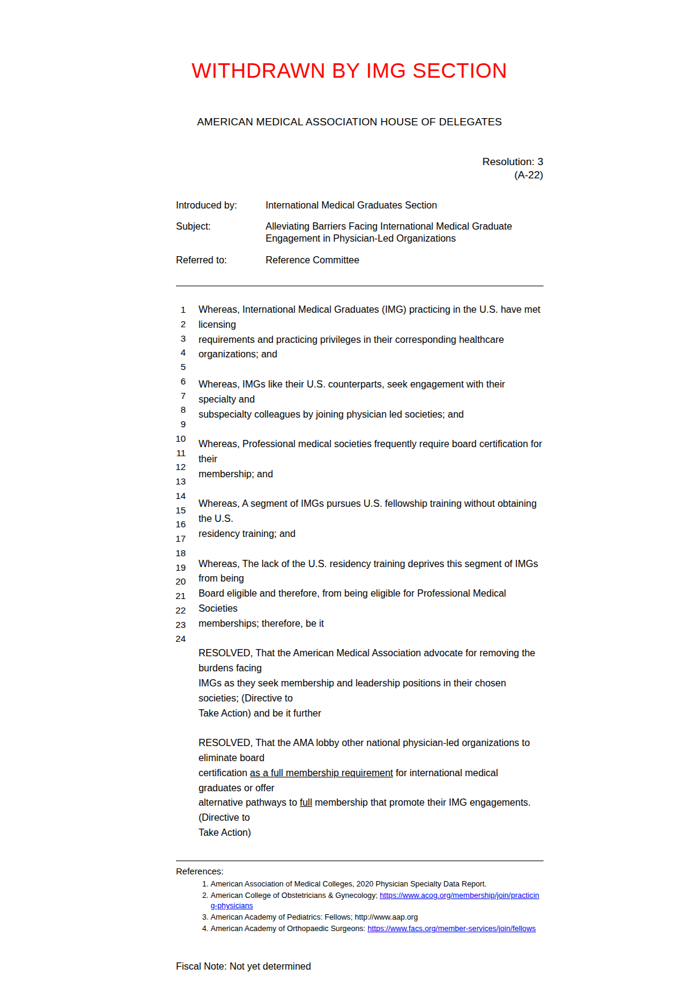WITHDRAWN BY IMG SECTION
AMERICAN MEDICAL ASSOCIATION HOUSE OF DELEGATES
Resolution: 3
(A-22)
| Introduced by: | International Medical Graduates Section |
| Subject: | Alleviating Barriers Facing International Medical Graduate Engagement in Physician-Led Organizations |
| Referred to: | Reference Committee |
1 2 3 4 5 6 7 8 9 10 11 12 13 14 15 16 17 18 19 20 21 22 23 24
Whereas, International Medical Graduates (IMG) practicing in the U.S. have met licensing
requirements and practicing privileges in their corresponding healthcare organizations; and
Whereas, IMGs like their U.S. counterparts, seek engagement with their specialty and
subspecialty colleagues by joining physician led societies; and
Whereas, Professional medical societies frequently require board certification for their
membership; and
Whereas, A segment of IMGs pursues U.S. fellowship training without obtaining the U.S.
residency training; and
Whereas, The lack of the U.S. residency training deprives this segment of IMGs from being
Board eligible and therefore, from being eligible for Professional Medical Societies
memberships; therefore, be it
RESOLVED, That the American Medical Association advocate for removing the burdens facing
IMGs as they seek membership and leadership positions in their chosen societies; (Directive to
Take Action) and be it further
RESOLVED, That the AMA lobby other national physician-led organizations to eliminate board
certification as a full membership requirement for international medical graduates or offer
alternative pathways to full membership that promote their IMG engagements. (Directive to
Take Action)
References:
American Association of Medical Colleges, 2020 Physician Specialty Data Report.
American College of Obstetricians & Gynecology; https://www.acog.org/membership/join/practicing-physicians
American Academy of Pediatrics: Fellows; http://www.aap.org
American Academy of Orthopaedic Surgeons: https://www.facs.org/member-services/join/fellows
Fiscal Note: Not yet determined